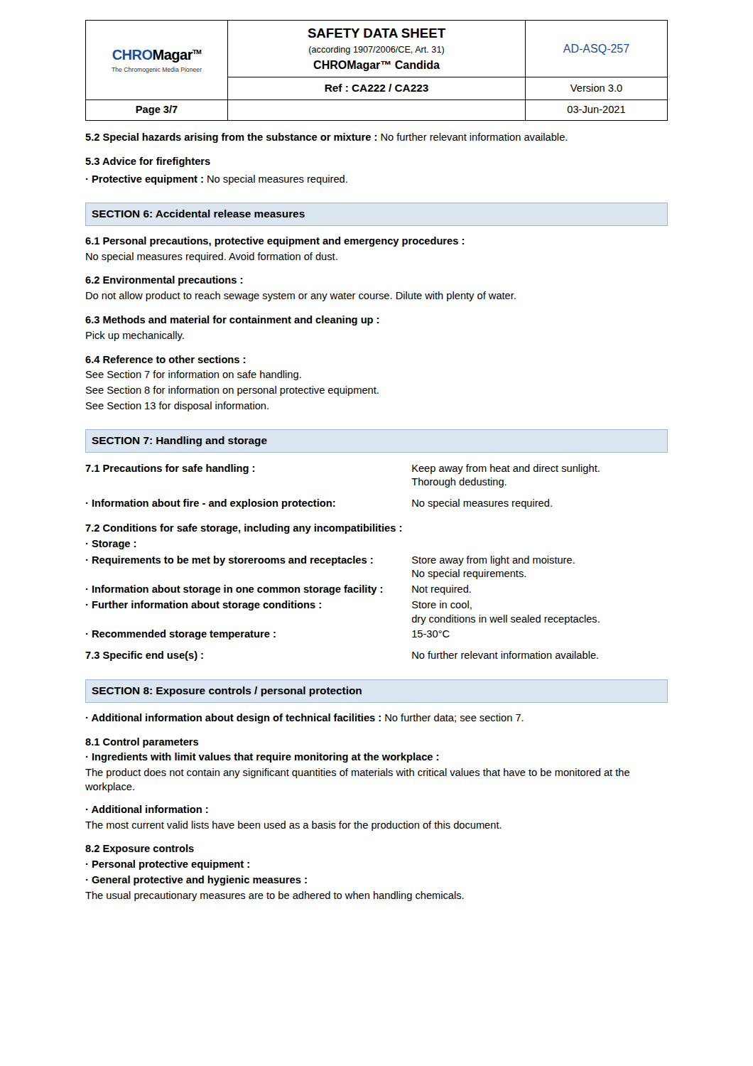| CHRO Magar TM The Chromogenic Media Pioneer | SAFETY DATA SHEET (according 1907/2006/CE, Art. 31) CHROMagar™ Candida | AD-ASQ-257 |
| Ref : CA222 / CA223 | Version 3.0 |
| Page 3/7 | | 03-Jun-2021 |
5.2 Special hazards arising from the substance or mixture : No further relevant information available.
5.3 Advice for firefighters
· Protective equipment : No special measures required.
SECTION 6: Accidental release measures
6.1 Personal precautions, protective equipment and emergency procedures :
No special measures required. Avoid formation of dust.
6.2 Environmental precautions :
Do not allow product to reach sewage system or any water course. Dilute with plenty of water.
6.3 Methods and material for containment and cleaning up :
Pick up mechanically.
6.4 Reference to other sections :
See Section 7 for information on safe handling.
See Section 8 for information on personal protective equipment.
See Section 13 for disposal information.
SECTION 7: Handling and storage
| 7.1 Precautions for safe handling : | Keep away from heat and direct sunlight. Thorough dedusting. |
| · Information about fire - and explosion protection: | No special measures required. |
7.2 Conditions for safe storage, including any incompatibilities :
· Storage :
| · Requirements to be met by storerooms and receptacles : | Store away from light and moisture. No special requirements. |
| · Information about storage in one common storage facility : | Not required. |
| · Further information about storage conditions : | Store in cool, dry conditions in well sealed receptacles. |
| · Recommended storage temperature : | 15-30°C |
| 7.3 Specific end use(s) : | No further relevant information available. |
SECTION 8: Exposure controls / personal protection
· Additional information about design of technical facilities : No further data; see section 7.
8.1 Control parameters
· Ingredients with limit values that require monitoring at the workplace :
The product does not contain any significant quantities of materials with critical values that have to be monitored at the workplace.
· Additional information :
The most current valid lists have been used as a basis for the production of this document.
8.2 Exposure controls
· Personal protective equipment :
· General protective and hygienic measures :
The usual precautionary measures are to be adhered to when handling chemicals.